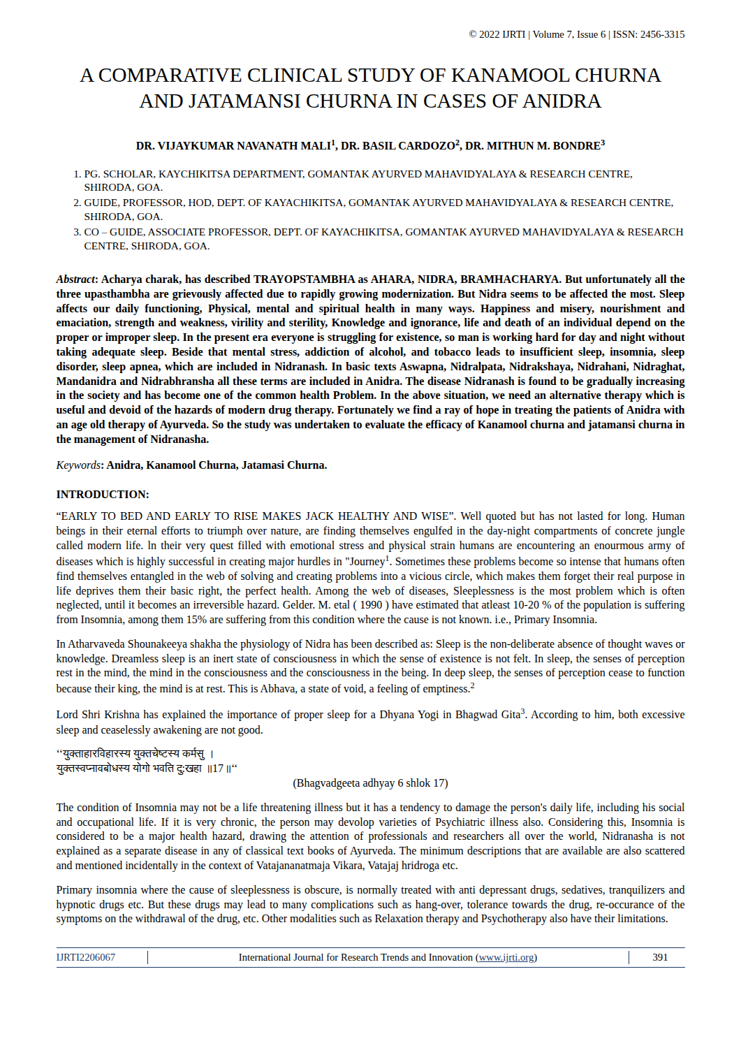© 2022 IJRTI | Volume 7, Issue 6 | ISSN: 2456-3315
A COMPARATIVE CLINICAL STUDY OF KANAMOOL CHURNA AND JATAMANSI CHURNA IN CASES OF ANIDRA
DR. VIJAYKUMAR NAVANATH MALI1, DR. BASIL CARDOZO2, DR. MITHUN M. BONDRE3
PG. SCHOLAR, KAYCHIKITSA DEPARTMENT, GOMANTAK AYURVED MAHAVIDYALAYA & RESEARCH CENTRE, SHIRODA, GOA.
GUIDE, PROFESSOR, HOD, DEPT. OF KAYACHIKITSA, GOMANTAK AYURVED MAHAVIDYALAYA & RESEARCH CENTRE, SHIRODA, GOA.
CO – GUIDE, ASSOCIATE PROFESSOR, DEPT. OF KAYACHIKITSA, GOMANTAK AYURVED MAHAVIDYALAYA & RESEARCH CENTRE, SHIRODA, GOA.
Abstract: Acharya charak, has described TRAYOPSTAMBHA as AHARA, NIDRA, BRAMHACHARYA. But unfortunately all the three upasthambha are grievously affected due to rapidly growing modernization. But Nidra seems to be affected the most. Sleep affects our daily functioning, Physical, mental and spiritual health in many ways. Happiness and misery, nourishment and emaciation, strength and weakness, virility and sterility, Knowledge and ignorance, life and death of an individual depend on the proper or improper sleep. In the present era everyone is struggling for existence, so man is working hard for day and night without taking adequate sleep. Beside that mental stress, addiction of alcohol, and tobacco leads to insufficient sleep, insomnia, sleep disorder, sleep apnea, which are included in Nidranash. In basic texts Aswapna, Nidralpata, Nidrakshaya, Nidrahani, Nidraghat, Mandanidra and Nidrabhransha all these terms are included in Anidra. The disease Nidranash is found to be gradually increasing in the society and has become one of the common health Problem. In the above situation, we need an alternative therapy which is useful and devoid of the hazards of modern drug therapy. Fortunately we find a ray of hope in treating the patients of Anidra with an age old therapy of Ayurveda. So the study was undertaken to evaluate the efficacy of Kanamool churna and jatamansi churna in the management of Nidranasha.
Keywords: Anidra, Kanamool Churna, Jatamasi Churna.
INTRODUCTION:
“EARLY TO BED AND EARLY TO RISE MAKES JACK HEALTHY AND WISE”. Well quoted but has not lasted for long. Human beings in their eternal efforts to triumph over nature, are finding themselves engulfed in the day-night compartments of concrete jungle called modern life. ln their very quest filled with emotional stress and physical strain humans are encountering an enourmous army of diseases which is highly successful in creating major hurdles in "Journey1. Sometimes these problems become so intense that humans often find themselves entangled in the web of solving and creating problems into a vicious circle, which makes them forget their real purpose in life deprives them their basic right, the perfect health. Among the web of diseases, Sleeplessness is the most problem which is often neglected, until it becomes an irreversible hazard. Gelder. M. etal ( 1990 ) have estimated that atleast 10-20 % of the population is suffering from Insomnia, among them 15% are suffering from this condition where the cause is not known. i.e., Primary Insomnia.
In Atharvaveda Shounakeeya shakha the physiology of Nidra has been described as: Sleep is the non-deliberate absence of thought waves or knowledge. Dreamless sleep is an inert state of consciousness in which the sense of existence is not felt. In sleep, the senses of perception rest in the mind, the mind in the consciousness and the consciousness in the being. In deep sleep, the senses of perception cease to function because their king, the mind is at rest. This is Abhava, a state of void, a feeling of emptiness.2
Lord Shri Krishna has explained the importance of proper sleep for a Dhyana Yogi in Bhagwad Gita3. According to him, both excessive sleep and ceaselessly awakening are not good.
‘‘युक्ताहारविहारस्य युक्तचेष्टस्य कर्मसु ।
युक्तस्वप्नावबोधस्य योगो भवति दु:खहा ॥17॥‘‘
(Bhagvadgeeta adhyay 6 shlok 17)
The condition of Insomnia may not be a life threatening illness but it has a tendency to damage the person's daily life, including his social and occupational life. If it is very chronic, the person may devolop varieties of Psychiatric illness also. Considering this, Insomnia is considered to be a major health hazard, drawing the attention of professionals and researchers all over the world, Nidranasha is not explained as a separate disease in any of classical text books of Ayurveda. The minimum descriptions that are available are also scattered and mentioned incidentally in the context of Vatajananatmaja Vikara, Vatajaj hridroga etc.
Primary insomnia where the cause of sleeplessness is obscure, is normally treated with anti depressant drugs, sedatives, tranquilizers and hypnotic drugs etc. But these drugs may lead to many complications such as hang-over, tolerance towards the drug, re-occurance of the symptoms on the withdrawal of the drug, etc. Other modalities such as Relaxation therapy and Psychotherapy also have their limitations.
IJRTI2206067
International Journal for Research Trends and Innovation (www.ijrti.org)
391